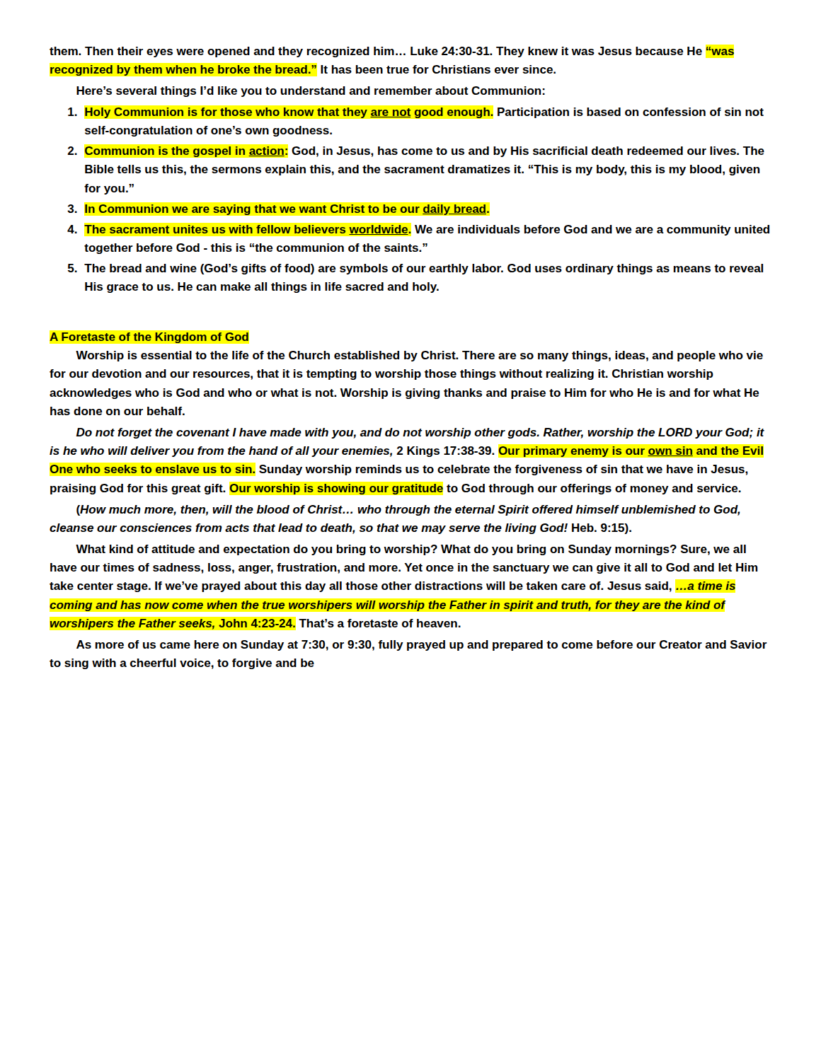them. Then their eyes were opened and they recognized him… Luke 24:30-31. They knew it was Jesus because He “was recognized by them when he broke the bread.” It has been true for Christians ever since.
Here’s several things I’d like you to understand and remember about Communion:
Holy Communion is for those who know that they are not good enough. Participation is based on confession of sin not self-congratulation of one’s own goodness.
Communion is the gospel in action: God, in Jesus, has come to us and by His sacrificial death redeemed our lives. The Bible tells us this, the sermons explain this, and the sacrament dramatizes it. “This is my body, this is my blood, given for you.”
In Communion we are saying that we want Christ to be our daily bread.
The sacrament unites us with fellow believers worldwide. We are individuals before God and we are a community united together before God - this is “the communion of the saints.”
The bread and wine (God’s gifts of food) are symbols of our earthly labor. God uses ordinary things as means to reveal His grace to us. He can make all things in life sacred and holy.
A Foretaste of the Kingdom of God
Worship is essential to the life of the Church established by Christ. There are so many things, ideas, and people who vie for our devotion and our resources, that it is tempting to worship those things without realizing it. Christian worship acknowledges who is God and who or what is not. Worship is giving thanks and praise to Him for who He is and for what He has done on our behalf.
Do not forget the covenant I have made with you, and do not worship other gods. Rather, worship the LORD your God; it is he who will deliver you from the hand of all your enemies, 2 Kings 17:38-39. Our primary enemy is our own sin and the Evil One who seeks to enslave us to sin. Sunday worship reminds us to celebrate the forgiveness of sin that we have in Jesus, praising God for this great gift. Our worship is showing our gratitude to God through our offerings of money and service.
(How much more, then, will the blood of Christ… who through the eternal Spirit offered himself unblemished to God, cleanse our consciences from acts that lead to death, so that we may serve the living God! Heb. 9:15).
What kind of attitude and expectation do you bring to worship? What do you bring on Sunday mornings? Sure, we all have our times of sadness, loss, anger, frustration, and more. Yet once in the sanctuary we can give it all to God and let Him take center stage. If we’ve prayed about this day all those other distractions will be taken care of. Jesus said, …a time is coming and has now come when the true worshipers will worship the Father in spirit and truth, for they are the kind of worshipers the Father seeks, John 4:23-24. That’s a foretaste of heaven.
As more of us came here on Sunday at 7:30, or 9:30, fully prayed up and prepared to come before our Creator and Savior to sing with a cheerful voice, to forgive and be